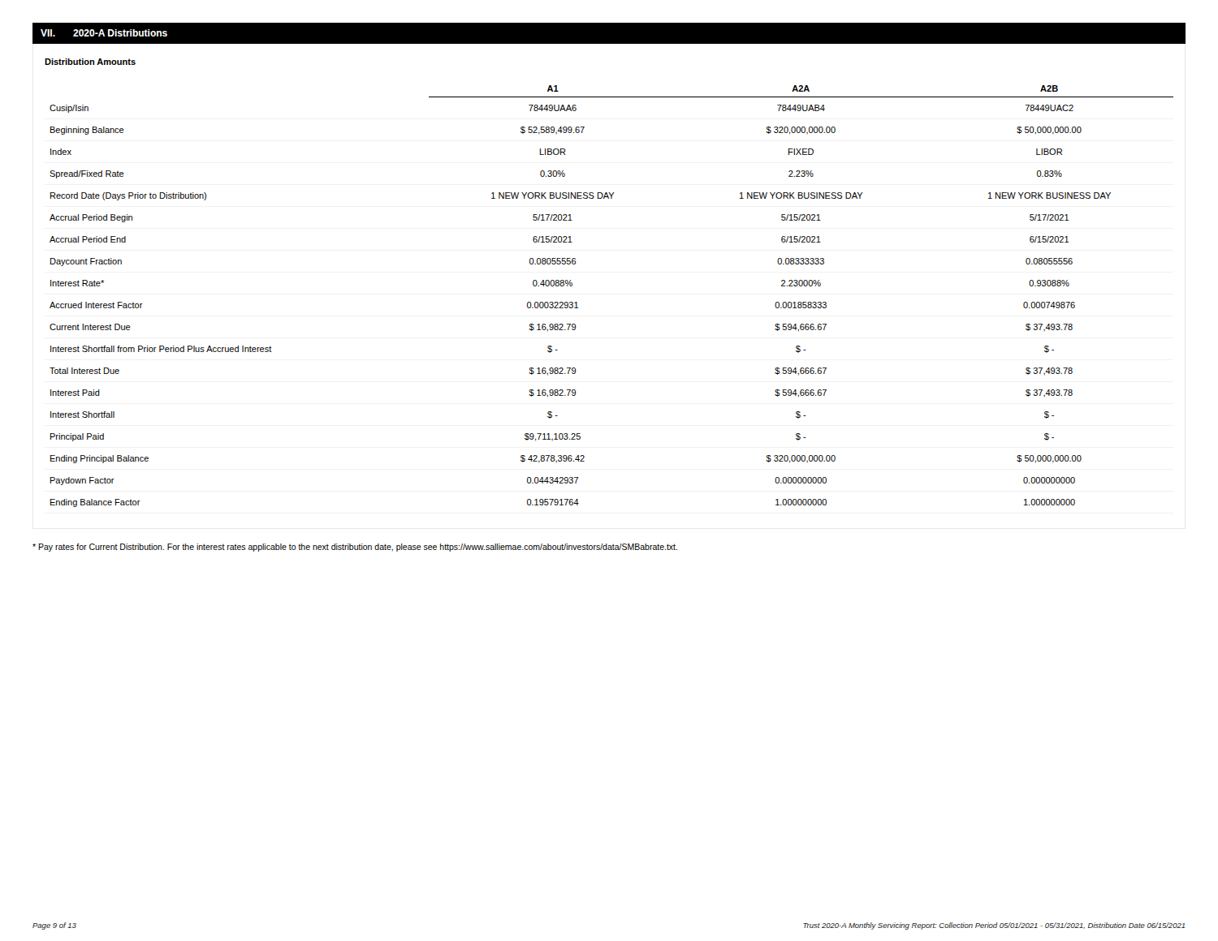VII. 2020-A Distributions
Distribution Amounts
| | A1 | A2A | A2B |
| --- | --- | --- | --- |
| Cusip/Isin | 78449UAA6 | 78449UAB4 | 78449UAC2 |
| Beginning Balance | $ 52,589,499.67 | $ 320,000,000.00 | $ 50,000,000.00 |
| Index | LIBOR | FIXED | LIBOR |
| Spread/Fixed Rate | 0.30% | 2.23% | 0.83% |
| Record Date (Days Prior to Distribution) | 1 NEW YORK BUSINESS DAY | 1 NEW YORK BUSINESS DAY | 1 NEW YORK BUSINESS DAY |
| Accrual Period Begin | 5/17/2021 | 5/15/2021 | 5/17/2021 |
| Accrual Period End | 6/15/2021 | 6/15/2021 | 6/15/2021 |
| Daycount Fraction | 0.08055556 | 0.08333333 | 0.08055556 |
| Interest Rate* | 0.40088% | 2.23000% | 0.93088% |
| Accrued Interest Factor | 0.000322931 | 0.001858333 | 0.000749876 |
| Current Interest Due | $ 16,982.79 | $ 594,666.67 | $ 37,493.78 |
| Interest Shortfall from Prior Period Plus Accrued Interest | $ - | $ - | $ - |
| Total Interest Due | $ 16,982.79 | $ 594,666.67 | $ 37,493.78 |
| Interest Paid | $ 16,982.79 | $ 594,666.67 | $ 37,493.78 |
| Interest Shortfall | $ - | $ - | $ - |
| Principal Paid | $9,711,103.25 | $ - | $ - |
| Ending Principal Balance | $ 42,878,396.42 | $ 320,000,000.00 | $ 50,000,000.00 |
| Paydown Factor | 0.044342937 | 0.000000000 | 0.000000000 |
| Ending Balance Factor | 0.195791764 | 1.000000000 | 1.000000000 |
* Pay rates for Current Distribution. For the interest rates applicable to the next distribution date, please see https://www.salliemae.com/about/investors/data/SMBabrate.txt.
Page 9 of 13
Trust 2020-A Monthly Servicing Report: Collection Period 05/01/2021 - 05/31/2021, Distribution Date 06/15/2021